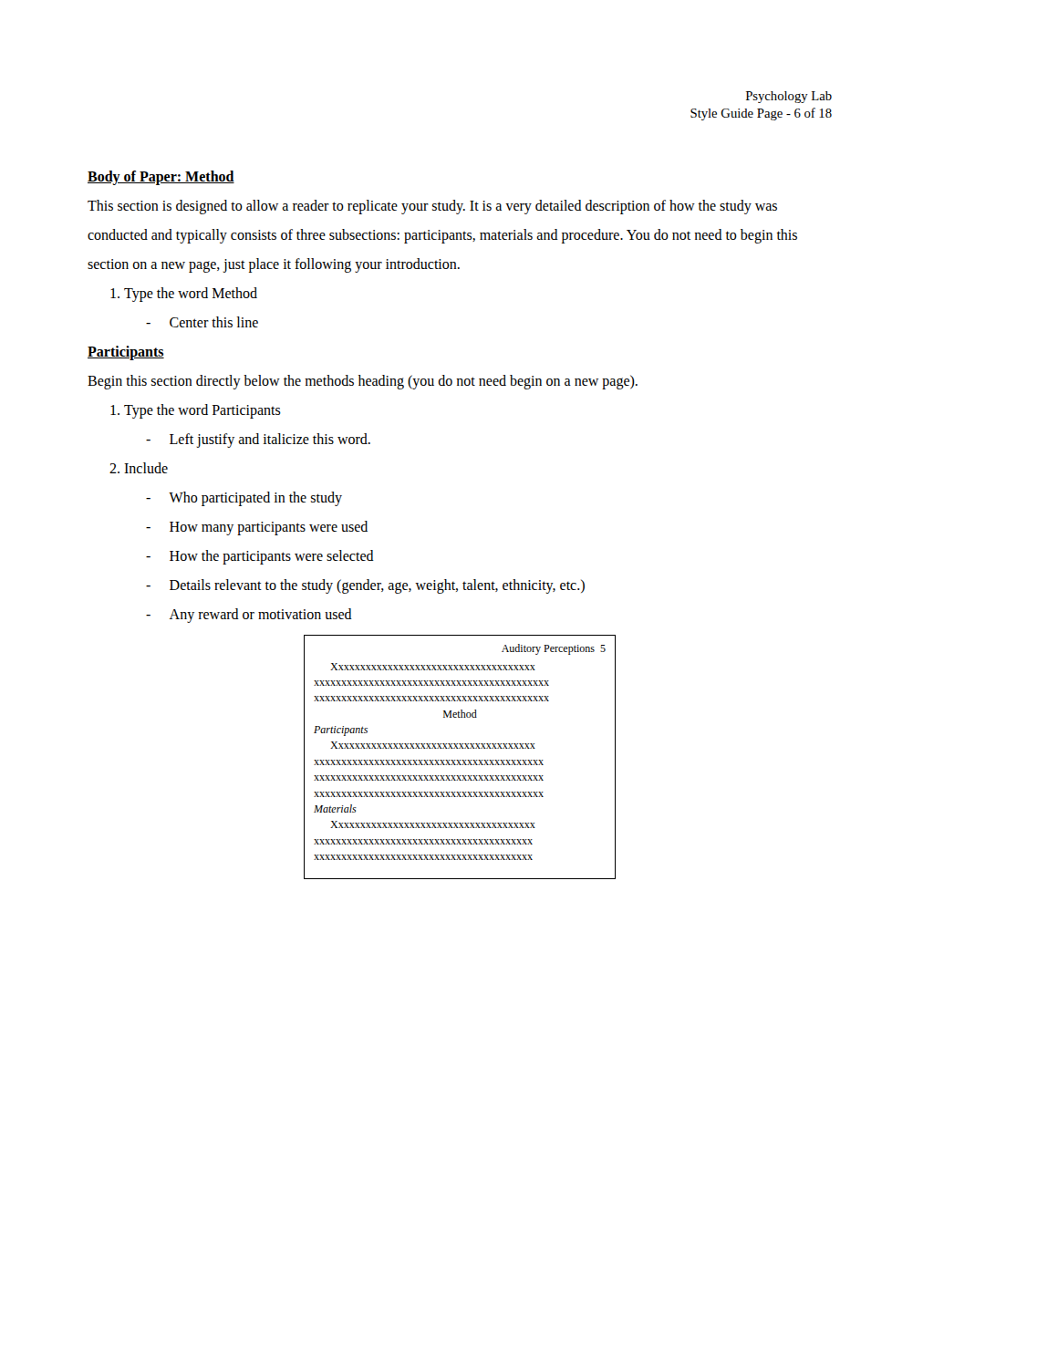Psychology Lab
Style Guide Page - 6 of 18
Body of Paper: Method
This section is designed to allow a reader to replicate your study. It is a very detailed description of how the study was conducted and typically consists of three subsections: participants, materials and procedure. You do not need to begin this section on a new page, just place it following your introduction.
Type the word Method
Center this line
Participants
Begin this section directly below the methods heading (you do not need begin on a new page).
Type the word Participants
Left justify and italicize this word.
Include
Who participated in the study
How many participants were used
How the participants were selected
Details relevant to the study (gender, age, weight, talent, ethnicity, etc.)
Any reward or motivation used
Auditory Perceptions 5
Xxxxxxxxxxxxxxxxxxxxxxxxxxxxxxxxxxxxx
xxxxxxxxxxxxxxxxxxxxxxxxxxxxxxxxxxxxxxxxxxx
xxxxxxxxxxxxxxxxxxxxxxxxxxxxxxxxxxxxxxxxxxx
Method
Participants
Xxxxxxxxxxxxxxxxxxxxxxxxxxxxxxxxxxxxx
xxxxxxxxxxxxxxxxxxxxxxxxxxxxxxxxxxxxxxxxxx
xxxxxxxxxxxxxxxxxxxxxxxxxxxxxxxxxxxxxxxxxx
xxxxxxxxxxxxxxxxxxxxxxxxxxxxxxxxxxxxxxxxxx
Materials
Xxxxxxxxxxxxxxxxxxxxxxxxxxxxxxxxxxxxx
xxxxxxxxxxxxxxxxxxxxxxxxxxxxxxxxxxxxxxxx
xxxxxxxxxxxxxxxxxxxxxxxxxxxxxxxxxxxxxxxx